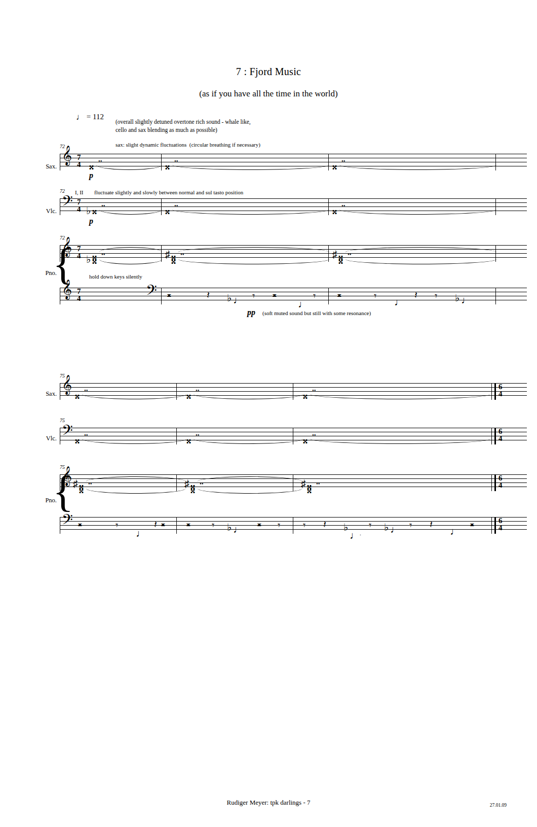7 : Fjord Music
(as if you have all the time in the world)
♩ = 112
(overall slightly detuned overtone rich sound - whale like,
cello and sax blending as much as possible)
Sax.
72
sax: slight dynamic fluctuations (circular breathing if necessary)
𝄞
74
𝄪
••
𝄪
••
𝄪
••
p
Vlc.
72
I, II
fluctuate slightly and slowly between normal and sul tasto position
𝄢
74
♭
𝄪
••
𝄪
••
𝄪
••
p
Pno.
{
72
𝄞
74
♭
𝄪
𝄪
••
♯
𝄪
𝄪
••
♯
𝄪
𝄪
••
hold down keys silently
𝄞
74
𝄢
𝄺
𝄽
♭
♩
𝄾
𝄺
𝄾
♩
𝄺
𝄾
♩
𝄽
𝄾
♭
♩
pp
(soft muted sound but still with some resonance)
Sax.
75
𝄞
𝄪
••
𝄪
••
𝄪
••
64
Vlc.
75
𝄢
𝄪
••
𝄪
••
𝄪
••
64
Pno.
{
75
𝄞
♯
𝄪
𝄪
••
♯
𝄪
𝄪
••
♯
𝄪
𝄪
••
64
𝄢
𝄺
𝄾
♩
𝄽
𝄺
𝄺
𝄾
♭
♩
𝄺
𝄾
𝄾
𝄽
♭
♩
.
𝄾
♭
♩
𝄾
𝄽
♩
𝄺
64
Rudiger Meyer: tpk darlings - 7 27.01.09